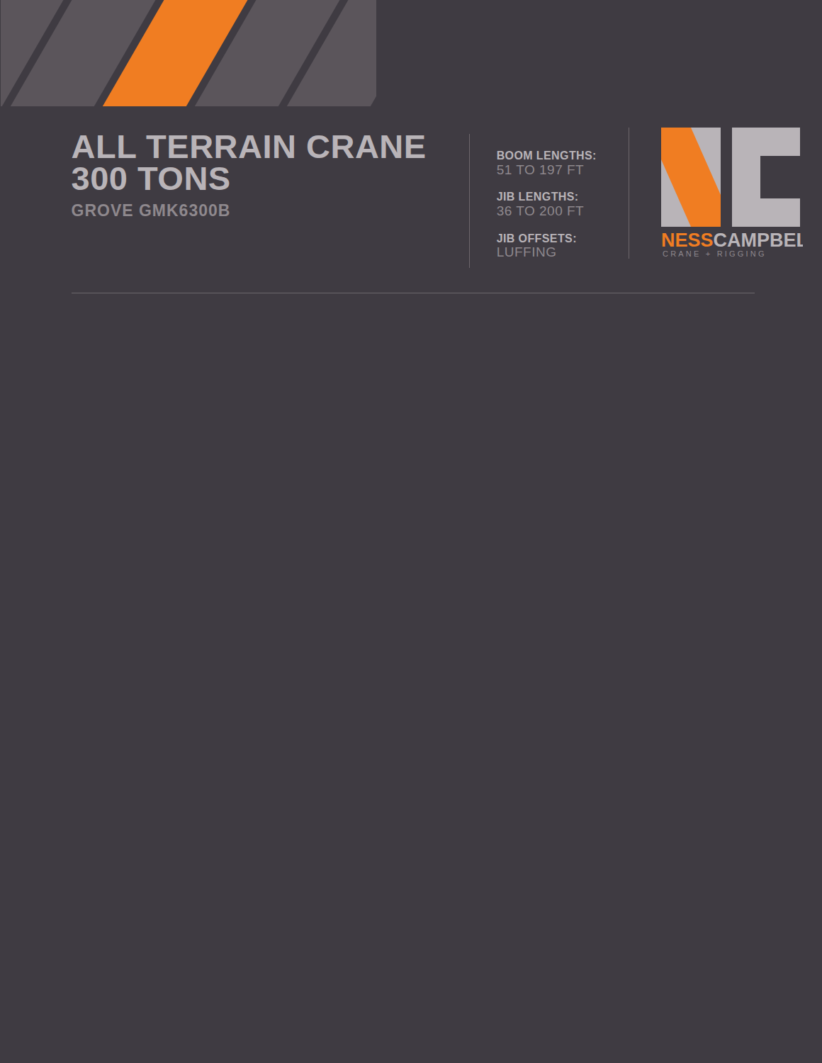All Terrain Crane300 Tons
Grove GMK6300B
Boom Lengths: 51 to 197 ft
Jib Lengths: 36 to 200 ft
Jib Offsets: Luffing
NessCampbell Crane + Rigging NESSCAMPBELL CRANE + RIGGING